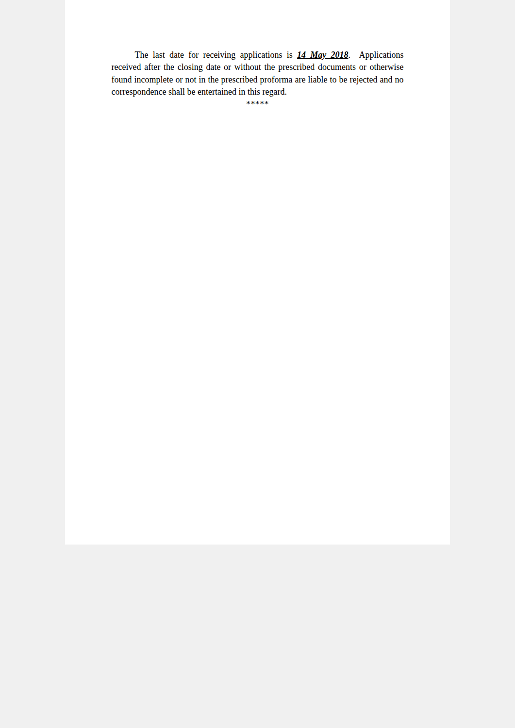The last date for receiving applications is 14 May 2018. Applications received after the closing date or without the prescribed documents or otherwise found incomplete or not in the prescribed proforma are liable to be rejected and no correspondence shall be entertained in this regard.
*****